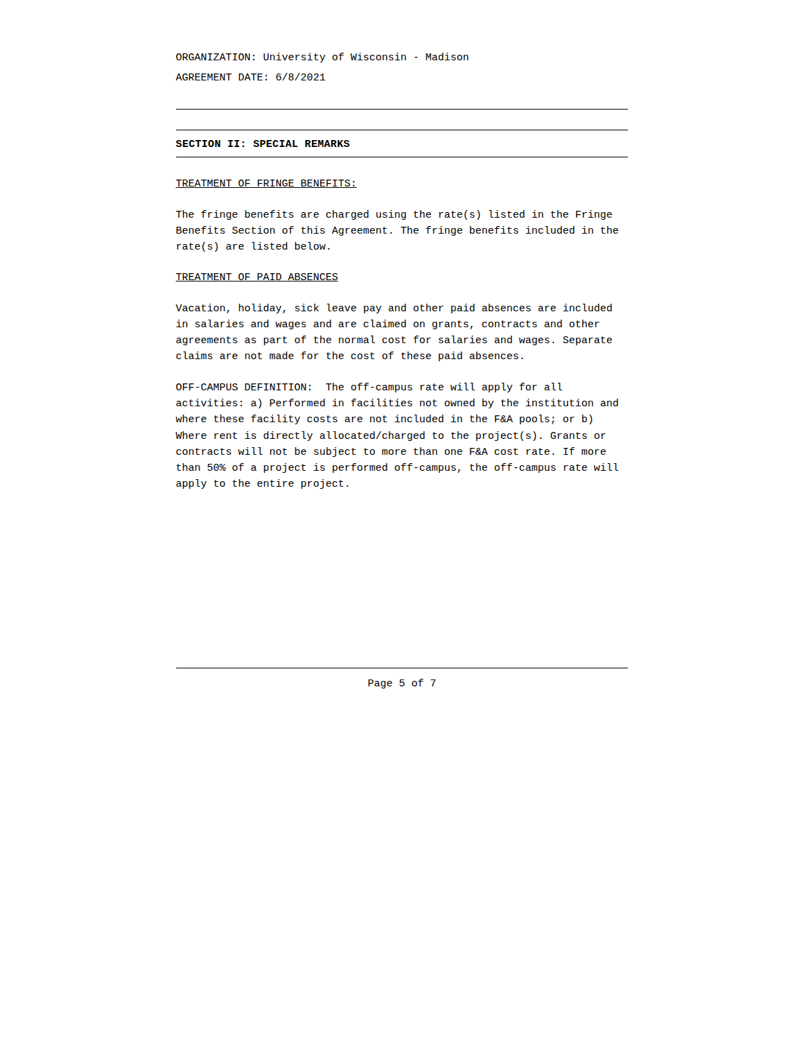ORGANIZATION: University of Wisconsin - Madison
AGREEMENT DATE: 6/8/2021
SECTION II: SPECIAL REMARKS
TREATMENT OF FRINGE BENEFITS:
The fringe benefits are charged using the rate(s) listed in the Fringe Benefits Section of this Agreement. The fringe benefits included in the rate(s) are listed below.
TREATMENT OF PAID ABSENCES
Vacation, holiday, sick leave pay and other paid absences are included in salaries and wages and are claimed on grants, contracts and other agreements as part of the normal cost for salaries and wages. Separate claims are not made for the cost of these paid absences.
OFF-CAMPUS DEFINITION: The off-campus rate will apply for all activities: a) Performed in facilities not owned by the institution and where these facility costs are not included in the F&A pools; or b) Where rent is directly allocated/charged to the project(s). Grants or contracts will not be subject to more than one F&A cost rate. If more than 50% of a project is performed off-campus, the off-campus rate will apply to the entire project.
Page 5 of 7